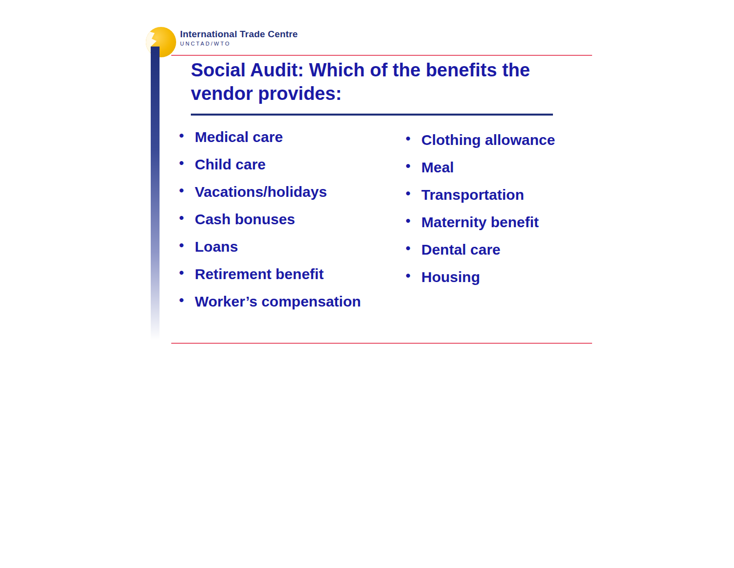International Trade Centre
UNCTAD/WTO
Social Audit: Which of the benefits the vendor provides:
Medical care
Child care
Vacations/holidays
Cash bonuses
Loans
Retirement benefit
Worker’s compensation
Clothing allowance
Meal
Transportation
Maternity benefit
Dental care
Housing